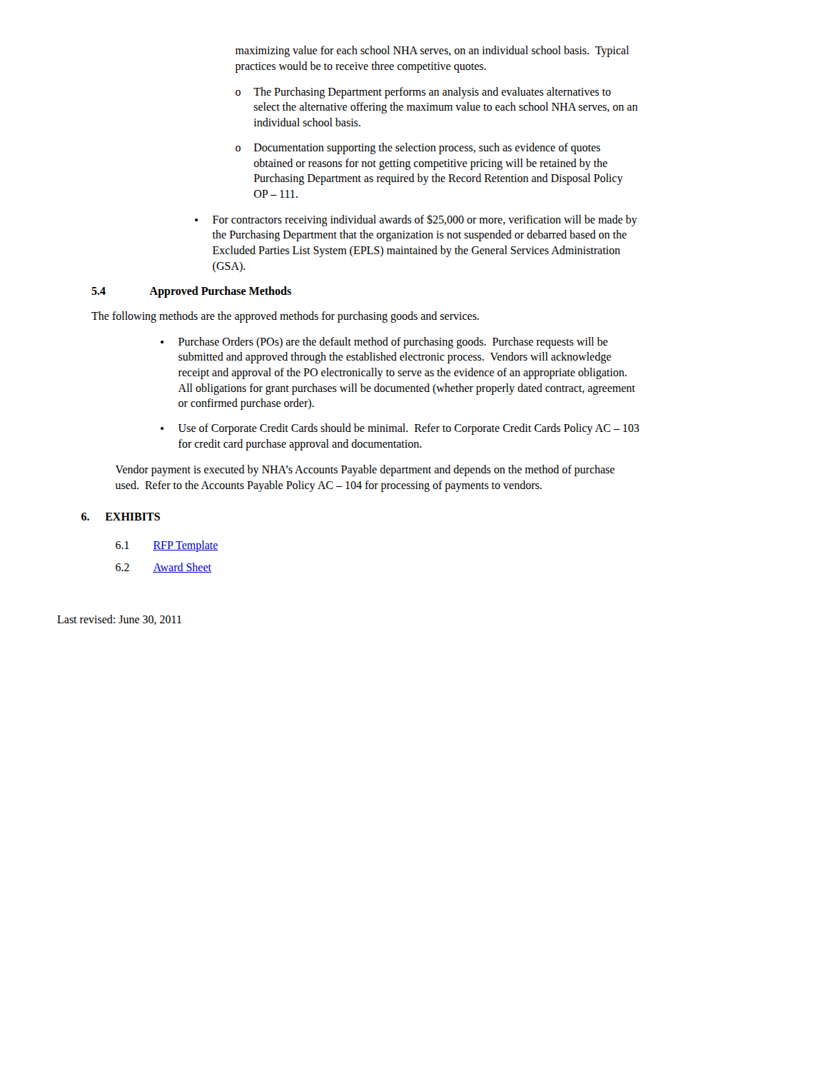maximizing value for each school NHA serves, on an individual school basis. Typical practices would be to receive three competitive quotes.
The Purchasing Department performs an analysis and evaluates alternatives to select the alternative offering the maximum value to each school NHA serves, on an individual school basis.
Documentation supporting the selection process, such as evidence of quotes obtained or reasons for not getting competitive pricing will be retained by the Purchasing Department as required by the Record Retention and Disposal Policy OP – 111.
For contractors receiving individual awards of $25,000 or more, verification will be made by the Purchasing Department that the organization is not suspended or debarred based on the Excluded Parties List System (EPLS) maintained by the General Services Administration (GSA).
5.4 Approved Purchase Methods
The following methods are the approved methods for purchasing goods and services.
Purchase Orders (POs) are the default method of purchasing goods. Purchase requests will be submitted and approved through the established electronic process. Vendors will acknowledge receipt and approval of the PO electronically to serve as the evidence of an appropriate obligation. All obligations for grant purchases will be documented (whether properly dated contract, agreement or confirmed purchase order).
Use of Corporate Credit Cards should be minimal. Refer to Corporate Credit Cards Policy AC – 103 for credit card purchase approval and documentation.
Vendor payment is executed by NHA’s Accounts Payable department and depends on the method of purchase used. Refer to the Accounts Payable Policy AC – 104 for processing of payments to vendors.
6. EXHIBITS
6.1 RFP Template
6.2 Award Sheet
Last revised: June 30, 2011